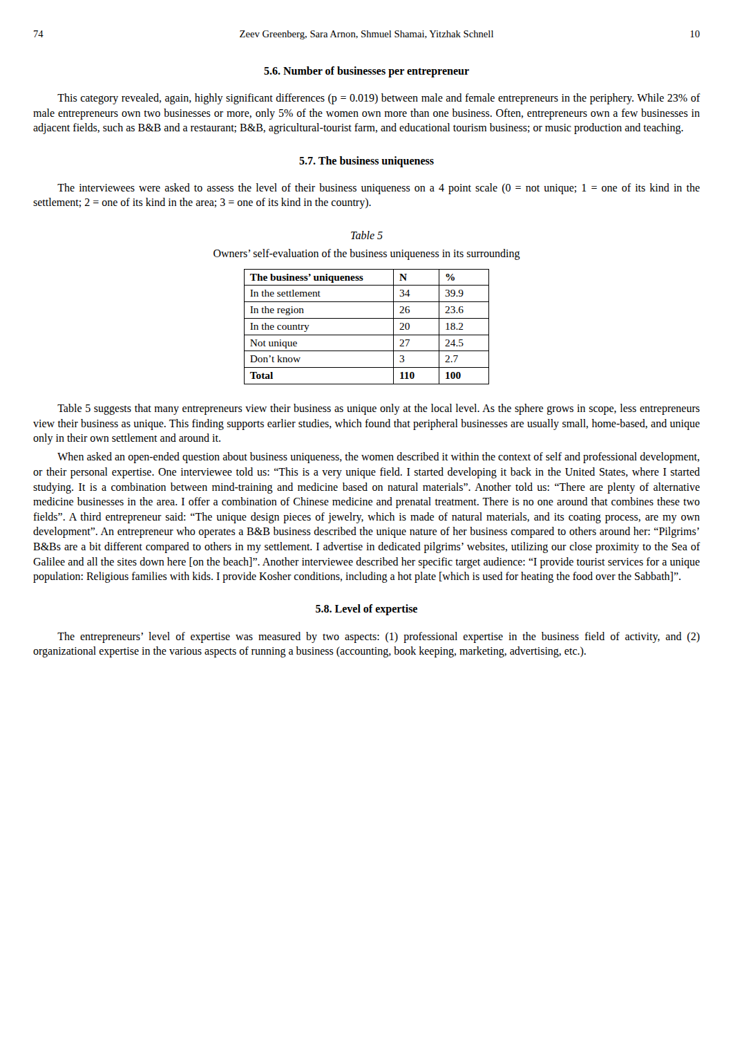74
Zeev Greenberg, Sara Arnon, Shmuel Shamai, Yitzhak Schnell
10
5.6. Number of businesses per entrepreneur
This category revealed, again, highly significant differences (p = 0.019) between male and female entrepreneurs in the periphery. While 23% of male entrepreneurs own two businesses or more, only 5% of the women own more than one business. Often, entrepreneurs own a few businesses in adjacent fields, such as B&B and a restaurant; B&B, agricultural-tourist farm, and educational tourism business; or music production and teaching.
5.7. The business uniqueness
The interviewees were asked to assess the level of their business uniqueness on a 4 point scale (0 = not unique; 1 = one of its kind in the settlement; 2 = one of its kind in the area; 3 = one of its kind in the country).
Table 5
Owners’ self-evaluation of the business uniqueness in its surrounding
| The business’ uniqueness | N | % |
| --- | --- | --- |
| In the settlement | 34 | 39.9 |
| In the region | 26 | 23.6 |
| In the country | 20 | 18.2 |
| Not unique | 27 | 24.5 |
| Don’t know | 3 | 2.7 |
| Total | 110 | 100 |
Table 5 suggests that many entrepreneurs view their business as unique only at the local level. As the sphere grows in scope, less entrepreneurs view their business as unique. This finding supports earlier studies, which found that peripheral businesses are usually small, home-based, and unique only in their own settlement and around it.
When asked an open-ended question about business uniqueness, the women described it within the context of self and professional development, or their personal expertise. One interviewee told us: “This is a very unique field. I started developing it back in the United States, where I started studying. It is a combination between mind-training and medicine based on natural materials”. Another told us: “There are plenty of alternative medicine businesses in the area. I offer a combination of Chinese medicine and prenatal treatment. There is no one around that combines these two fields”. A third entrepreneur said: “The unique design pieces of jewelry, which is made of natural materials, and its coating process, are my own development”. An entrepreneur who operates a B&B business described the unique nature of her business compared to others around her: “Pilgrims’ B&Bs are a bit different compared to others in my settlement. I advertise in dedicated pilgrims’ websites, utilizing our close proximity to the Sea of Galilee and all the sites down here [on the beach]”. Another interviewee described her specific target audience: “I provide tourist services for a unique population: Religious families with kids. I provide Kosher conditions, including a hot plate [which is used for heating the food over the Sabbath]”.
5.8. Level of expertise
The entrepreneurs’ level of expertise was measured by two aspects: (1) professional expertise in the business field of activity, and (2) organizational expertise in the various aspects of running a business (accounting, book keeping, marketing, advertising, etc.).